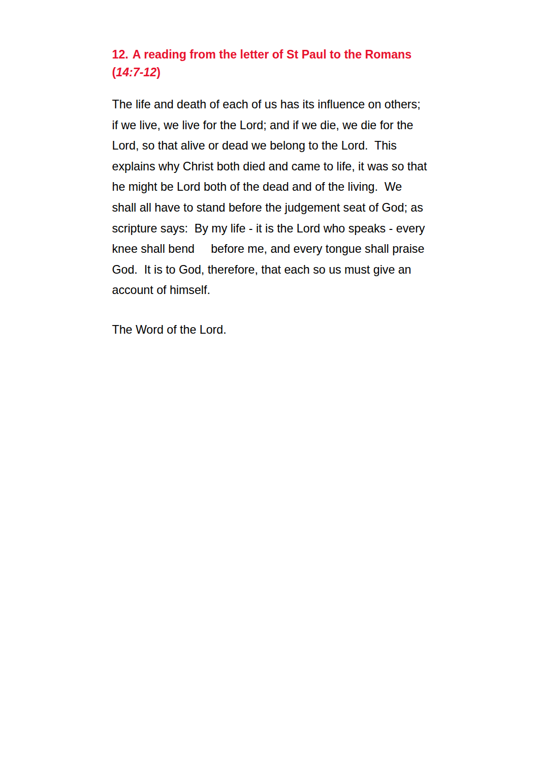12. A reading from the letter of St Paul to the Romans (14:7-12)
The life and death of each of us has its influence on others; if we live, we live for the Lord; and if we die, we die for the Lord, so that alive or dead we belong to the Lord. This explains why Christ both died and came to life, it was so that he might be Lord both of the dead and of the living. We shall all have to stand before the judgement seat of God; as scripture says: By my life - it is the Lord who speaks - every knee shall bend before me, and every tongue shall praise God. It is to God, therefore, that each so us must give an account of himself.
The Word of the Lord.